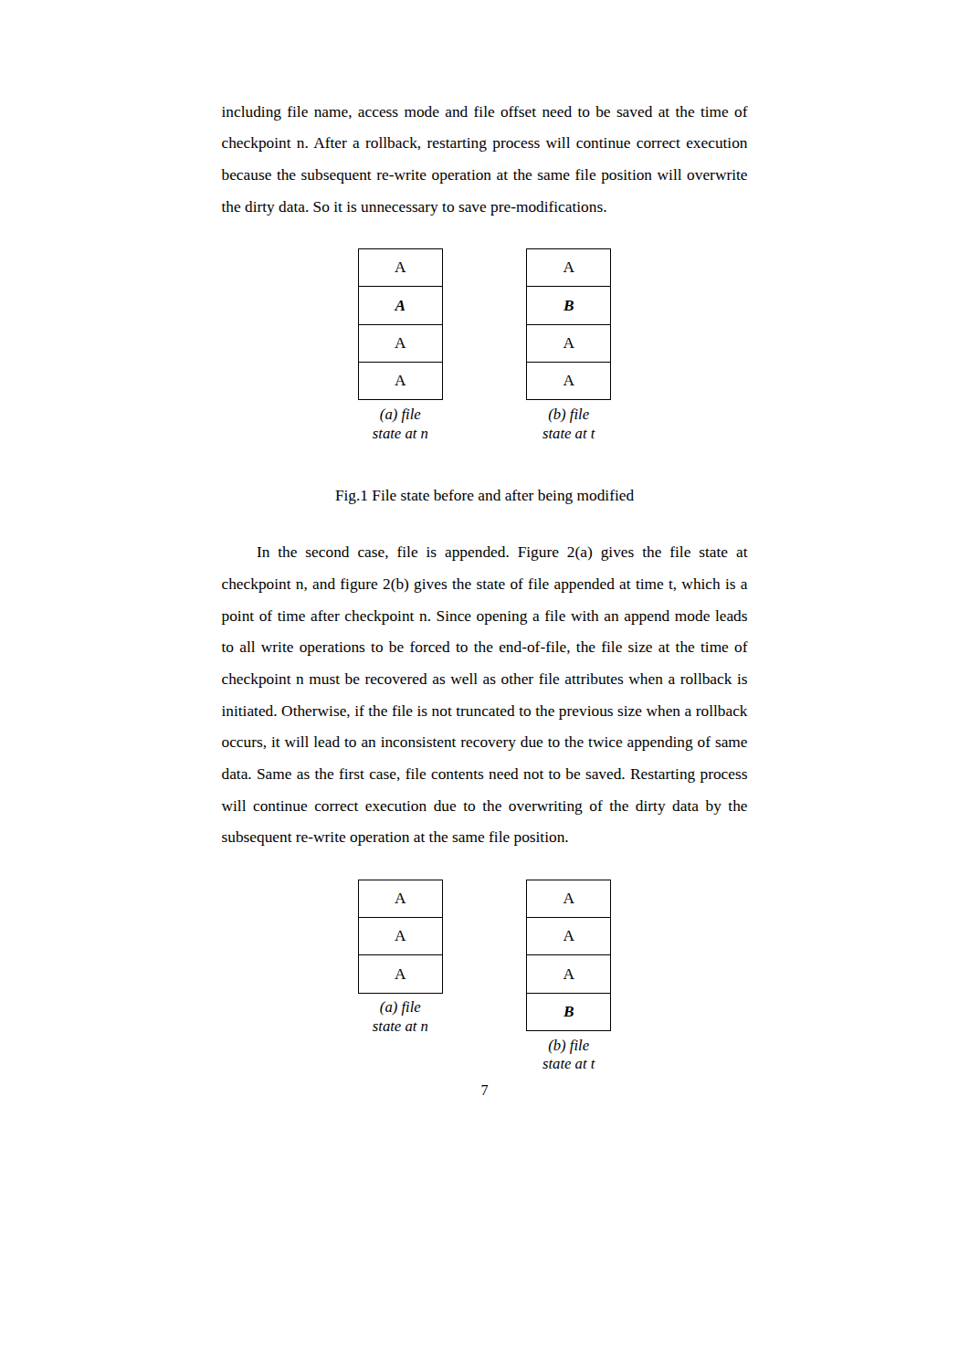including file name, access mode and file offset need to be saved at the time of checkpoint n. After a rollback, restarting process will continue correct execution because the subsequent re-write operation at the same file position will overwrite the dirty data. So it is unnecessary to save pre-modifications.
A
A
A
A
(a) file
state at n
A
B
A
A
(b) file
state at t
Fig.1 File state before and after being modified
In the second case, file is appended. Figure 2(a) gives the file state at checkpoint n, and figure 2(b) gives the state of file appended at time t, which is a point of time after checkpoint n. Since opening a file with an append mode leads to all write operations to be forced to the end-of-file, the file size at the time of checkpoint n must be recovered as well as other file attributes when a rollback is initiated. Otherwise, if the file is not truncated to the previous size when a rollback occurs, it will lead to an inconsistent recovery due to the twice appending of same data. Same as the first case, file contents need not to be saved. Restarting process will continue correct execution due to the overwriting of the dirty data by the subsequent re-write operation at the same file position.
A
A
A
(a) file
state at n
A
A
A
B
(b) file
state at t
7